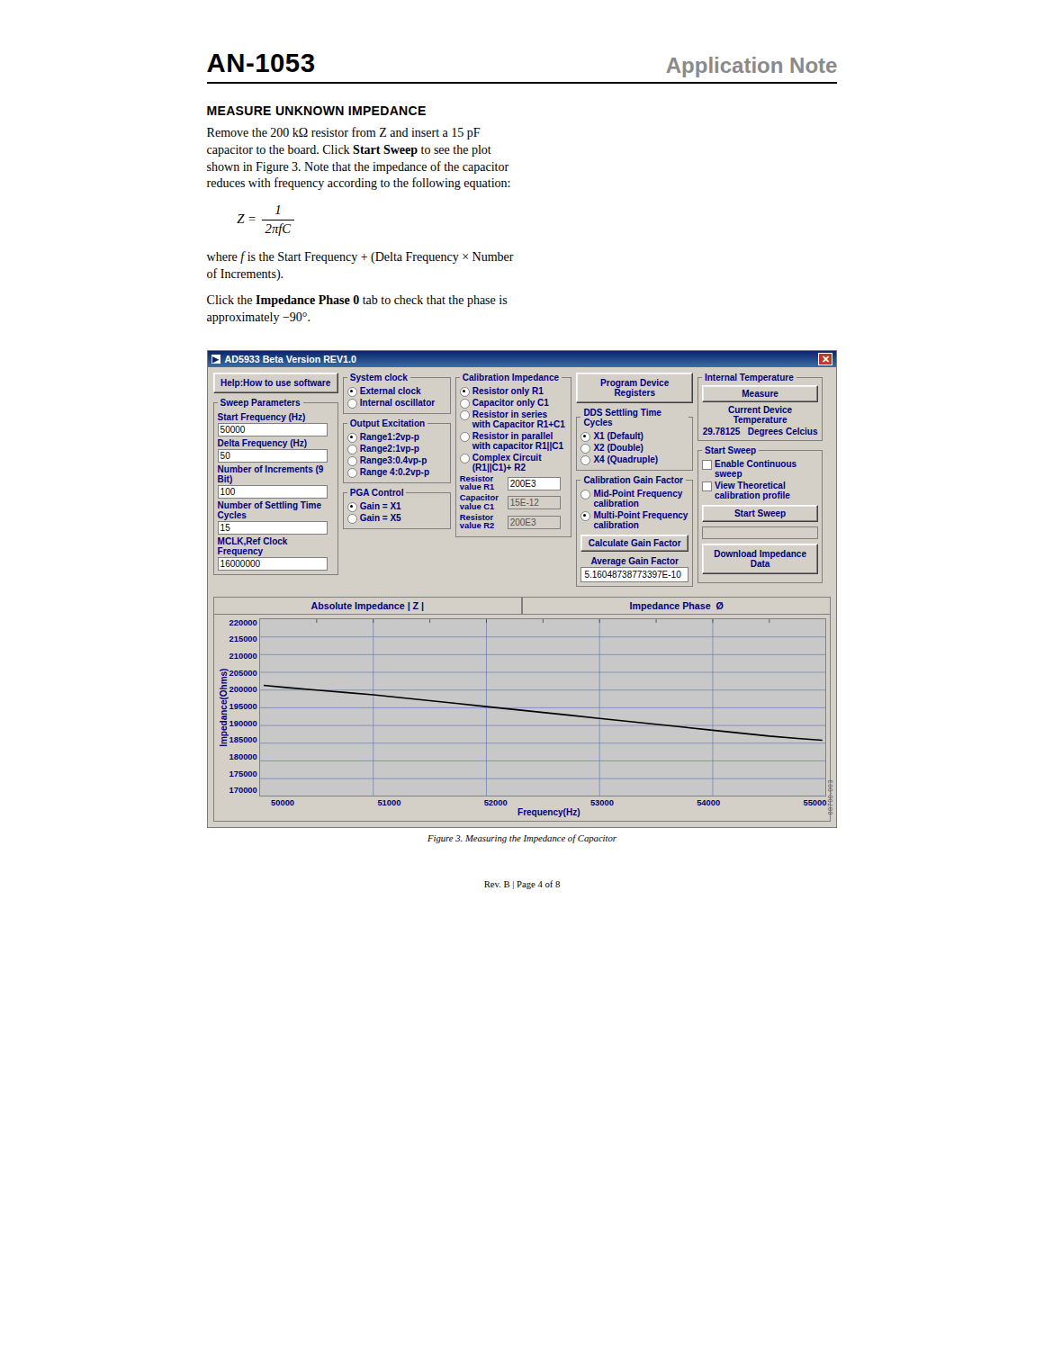AN-1053
Application Note
MEASURE UNKNOWN IMPEDANCE
Remove the 200 kΩ resistor from Z and insert a 15 pF capacitor to the board. Click Start Sweep to see the plot shown in Figure 3. Note that the impedance of the capacitor reduces with frequency according to the following equation:
Z = 1 2πfC
where f is the Start Frequency + (Delta Frequency × Number of Increments).
Click the Impedance Phase 0 tab to check that the phase is approximately −90°.
▶AD5933 Beta Version REV1.0
✕
Help:How to use software
Sweep Parameters
Start Frequency (Hz)
Delta Frequency (Hz)
Number of Increments (9 Bit)
Number of Settling Time Cycles
MCLK,Ref Clock Frequency
System clock
External clock
Internal oscillator
Output Excitation
Range1:2vp-p
Range2:1vp-p
Range3:0.4vp-p
Range 4:0.2vp-p
PGA Control
Gain = X1
Gain = X5
Calibration Impedance
Resistor only R1
Capacitor only C1
Resistor in series with Capacitor R1+C1
Resistor in parallel with capacitor R1||C1
Complex Circuit (R1||C1)+ R2
Resistor value R1
Capacitor value C1
Resistor value R2
Program Device Registers
DDS Settling Time Cycles
X1 (Default)
X2 (Double)
X4 (Quadruple)
Calibration Gain Factor
Mid-Point Frequency calibration
Multi-Point Frequency calibration
Calculate Gain Factor
Average Gain Factor
5.16048738773397E-10
Internal Temperature
Measure
Current Device Temperature
29.78125 Degrees Celcius
Start Sweep
Enable Continuous sweep
View Theoretical calibration profile
Start Sweep
Download Impedance Data
Absolute Impedance | Z |
Impedance Phase Ø
Impedance(Ohms)
220000
215000
210000
205000
200000
195000
190000
185000
180000
175000
170000
50000
51000
52000
53000
54000
55000
Frequency(Hz)
08700-003
Figure 3. Measuring the Impedance of Capacitor
Rev. B | Page 4 of 8